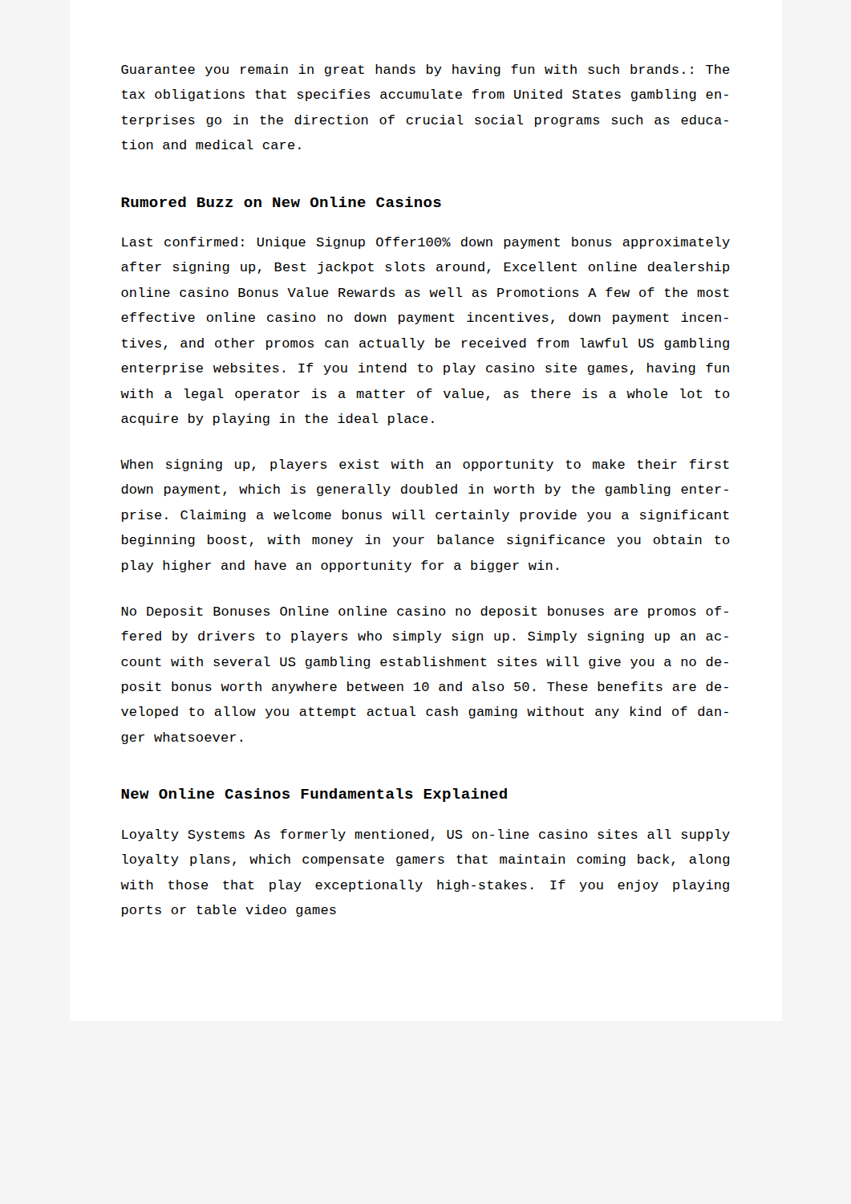Guarantee you remain in great hands by having fun with such brands.: The tax obligations that specifies accumulate from United States gambling enterprises go in the direction of crucial social programs such as education and medical care.
Rumored Buzz on New Online Casinos
Last confirmed: Unique Signup Offer100% down payment bonus approximately after signing up, Best jackpot slots around, Excellent online dealership online casino Bonus Value Rewards as well as Promotions A few of the most effective online casino no down payment incentives, down payment incentives, and other promos can actually be received from lawful US gambling enterprise websites. If you intend to play casino site games, having fun with a legal operator is a matter of value, as there is a whole lot to acquire by playing in the ideal place.
When signing up, players exist with an opportunity to make their first down payment, which is generally doubled in worth by the gambling enterprise. Claiming a welcome bonus will certainly provide you a significant beginning boost, with money in your balance significance you obtain to play higher and have an opportunity for a bigger win.
No Deposit Bonuses Online online casino no deposit bonuses are promos offered by drivers to players who simply sign up. Simply signing up an account with several US gambling establishment sites will give you a no deposit bonus worth anywhere between 10 and also 50. These benefits are developed to allow you attempt actual cash gaming without any kind of danger whatsoever.
New Online Casinos Fundamentals Explained
Loyalty Systems As formerly mentioned, US on-line casino sites all supply loyalty plans, which compensate gamers that maintain coming back, along with those that play exceptionally high-stakes. If you enjoy playing ports or table video games